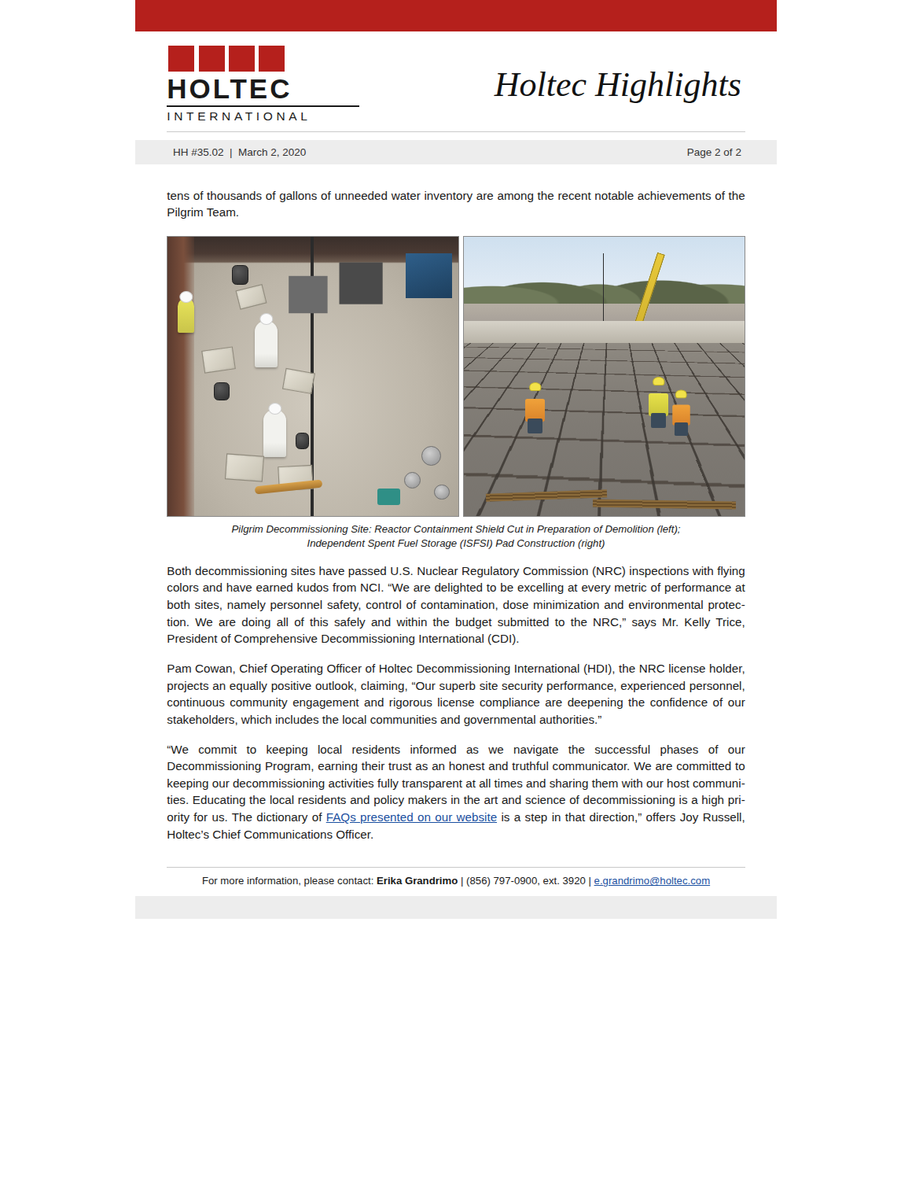HOLTEC
INTERNATIONAL
Holtec Highlights
HH #35.02 | March 2, 2020
Page 2 of 2
tens of thousands of gallons of unneeded water inventory are among the recent notable achievements of the Pilgrim Team.
Pilgrim Decommissioning Site: Reactor Containment Shield Cut in Preparation of Demolition (left);
Independent Spent Fuel Storage (ISFSI) Pad Construction (right)
Both decommissioning sites have passed U.S. Nuclear Regulatory Commission (NRC) inspections with flying colors and have earned kudos from NCI. “We are delighted to be excelling at every metric of performance at both sites, namely personnel safety, control of contamination, dose minimization and environmental protection. We are doing all of this safely and within the budget submitted to the NRC,” says Mr. Kelly Trice, President of Comprehensive Decommissioning International (CDI).
Pam Cowan, Chief Operating Officer of Holtec Decommissioning International (HDI), the NRC license holder, projects an equally positive outlook, claiming, “Our superb site security performance, experienced personnel, continuous community engagement and rigorous license compliance are deepening the confidence of our stakeholders, which includes the local communities and governmental authorities.”
“We commit to keeping local residents informed as we navigate the successful phases of our Decommissioning Program, earning their trust as an honest and truthful communicator. We are committed to keeping our decommissioning activities fully transparent at all times and sharing them with our host communities. Educating the local residents and policy makers in the art and science of decommissioning is a high priority for us. The dictionary of FAQs presented on our website is a step in that direction,” offers Joy Russell, Holtec’s Chief Communications Officer.
For more information, please contact: Erika Grandrimo | (856) 797-0900, ext. 3920 | e.grandrimo@holtec.com